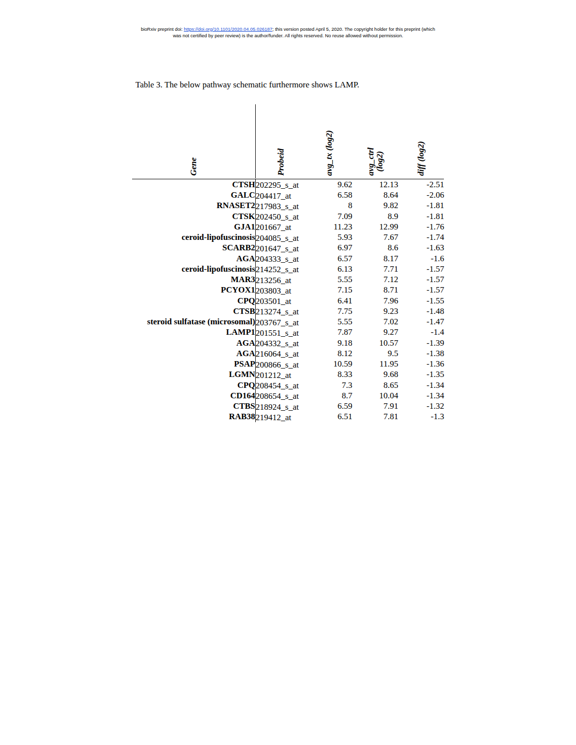bioRxiv preprint doi: https://doi.org/10.1101/2020.04.05.026187; this version posted April 5, 2020. The copyright holder for this preprint (which
was not certified by peer review) is the author/funder. All rights reserved. No reuse allowed without permission.
Table 3. The below pathway schematic furthermore shows LAMP.
| Gene | Probeid | avg_tx (log2) | avg_ctrl (log2) | diff (log2) |
| --- | --- | --- | --- | --- |
| CTSH | 202295_s_at | 9.62 | 12.13 | -2.51 |
| GALC | 204417_at | 6.58 | 8.64 | -2.06 |
| RNASET2 | 217983_s_at | 8 | 9.82 | -1.81 |
| CTSK | 202450_s_at | 7.09 | 8.9 | -1.81 |
| GJA1 | 201667_at | 11.23 | 12.99 | -1.76 |
| ceroid-lipofuscinosis | 204085_s_at | 5.93 | 7.67 | -1.74 |
| SCARB2 | 201647_s_at | 6.97 | 8.6 | -1.63 |
| AGA | 204333_s_at | 6.57 | 8.17 | -1.6 |
| ceroid-lipofuscinosis | 214252_s_at | 6.13 | 7.71 | -1.57 |
| MAR3 | 213256_at | 5.55 | 7.12 | -1.57 |
| PCYOX1 | 203803_at | 7.15 | 8.71 | -1.57 |
| CPQ | 203501_at | 6.41 | 7.96 | -1.55 |
| CTSB | 213274_s_at | 7.75 | 9.23 | -1.48 |
| steroid sulfatase (microsomal) | 203767_s_at | 5.55 | 7.02 | -1.47 |
| LAMP1 | 201551_s_at | 7.87 | 9.27 | -1.4 |
| AGA | 204332_s_at | 9.18 | 10.57 | -1.39 |
| AGA | 216064_s_at | 8.12 | 9.5 | -1.38 |
| PSAP | 200866_s_at | 10.59 | 11.95 | -1.36 |
| LGMN | 201212_at | 8.33 | 9.68 | -1.35 |
| CPQ | 208454_s_at | 7.3 | 8.65 | -1.34 |
| CD164 | 208654_s_at | 8.7 | 10.04 | -1.34 |
| CTBS | 218924_s_at | 6.59 | 7.91 | -1.32 |
| RAB38 | 219412_at | 6.51 | 7.81 | -1.3 |